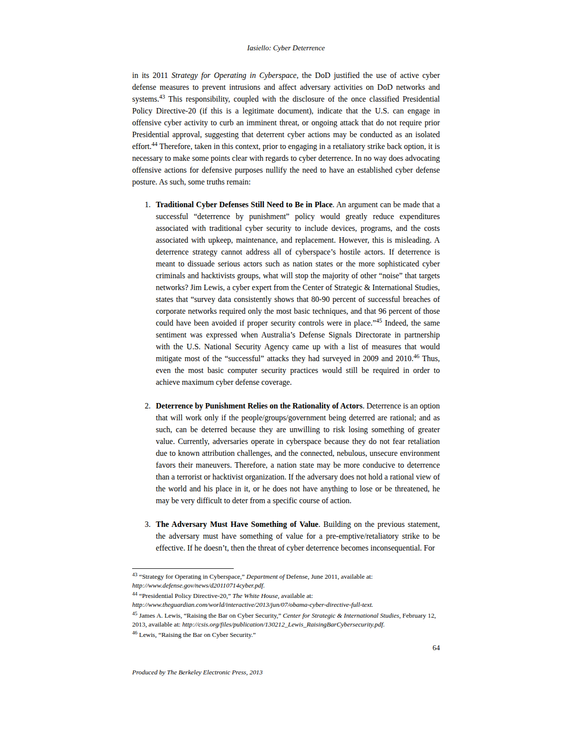Iasiello: Cyber Deterrence
in its 2011 Strategy for Operating in Cyberspace, the DoD justified the use of active cyber defense measures to prevent intrusions and affect adversary activities on DoD networks and systems.43 This responsibility, coupled with the disclosure of the once classified Presidential Policy Directive-20 (if this is a legitimate document), indicate that the U.S. can engage in offensive cyber activity to curb an imminent threat, or ongoing attack that do not require prior Presidential approval, suggesting that deterrent cyber actions may be conducted as an isolated effort.44 Therefore, taken in this context, prior to engaging in a retaliatory strike back option, it is necessary to make some points clear with regards to cyber deterrence. In no way does advocating offensive actions for defensive purposes nullify the need to have an established cyber defense posture. As such, some truths remain:
Traditional Cyber Defenses Still Need to Be in Place. An argument can be made that a successful “deterrence by punishment” policy would greatly reduce expenditures associated with traditional cyber security to include devices, programs, and the costs associated with upkeep, maintenance, and replacement. However, this is misleading. A deterrence strategy cannot address all of cyberspace’s hostile actors. If deterrence is meant to dissuade serious actors such as nation states or the more sophisticated cyber criminals and hacktivists groups, what will stop the majority of other “noise” that targets networks? Jim Lewis, a cyber expert from the Center of Strategic & International Studies, states that “survey data consistently shows that 80-90 percent of successful breaches of corporate networks required only the most basic techniques, and that 96 percent of those could have been avoided if proper security controls were in place.”45 Indeed, the same sentiment was expressed when Australia’s Defense Signals Directorate in partnership with the U.S. National Security Agency came up with a list of measures that would mitigate most of the “successful” attacks they had surveyed in 2009 and 2010.46 Thus, even the most basic computer security practices would still be required in order to achieve maximum cyber defense coverage.
Deterrence by Punishment Relies on the Rationality of Actors. Deterrence is an option that will work only if the people/groups/government being deterred are rational; and as such, can be deterred because they are unwilling to risk losing something of greater value. Currently, adversaries operate in cyberspace because they do not fear retaliation due to known attribution challenges, and the connected, nebulous, unsecure environment favors their maneuvers. Therefore, a nation state may be more conducive to deterrence than a terrorist or hacktivist organization. If the adversary does not hold a rational view of the world and his place in it, or he does not have anything to lose or be threatened, he may be very difficult to deter from a specific course of action.
The Adversary Must Have Something of Value. Building on the previous statement, the adversary must have something of value for a pre-emptive/retaliatory strike to be effective. If he doesn’t, then the threat of cyber deterrence becomes inconsequential. For
43 “Strategy for Operating in Cyberspace,” Department of Defense, June 2011, available at: http://www.defense.gov/news/d20110714cyber.pdf.
44 “Presidential Policy Directive-20,” The White House, available at: http://www.theguardian.com/world/interactive/2013/jun/07/obama-cyber-directive-full-text.
45 James A. Lewis, “Raising the Bar on Cyber Security,” Center for Strategic & International Studies, February 12, 2013, available at: http://csis.org/files/publication/130212_Lewis_RaisingBarCybersecurity.pdf.
46 Lewis, “Raising the Bar on Cyber Security.”
64
Produced by The Berkeley Electronic Press, 2013